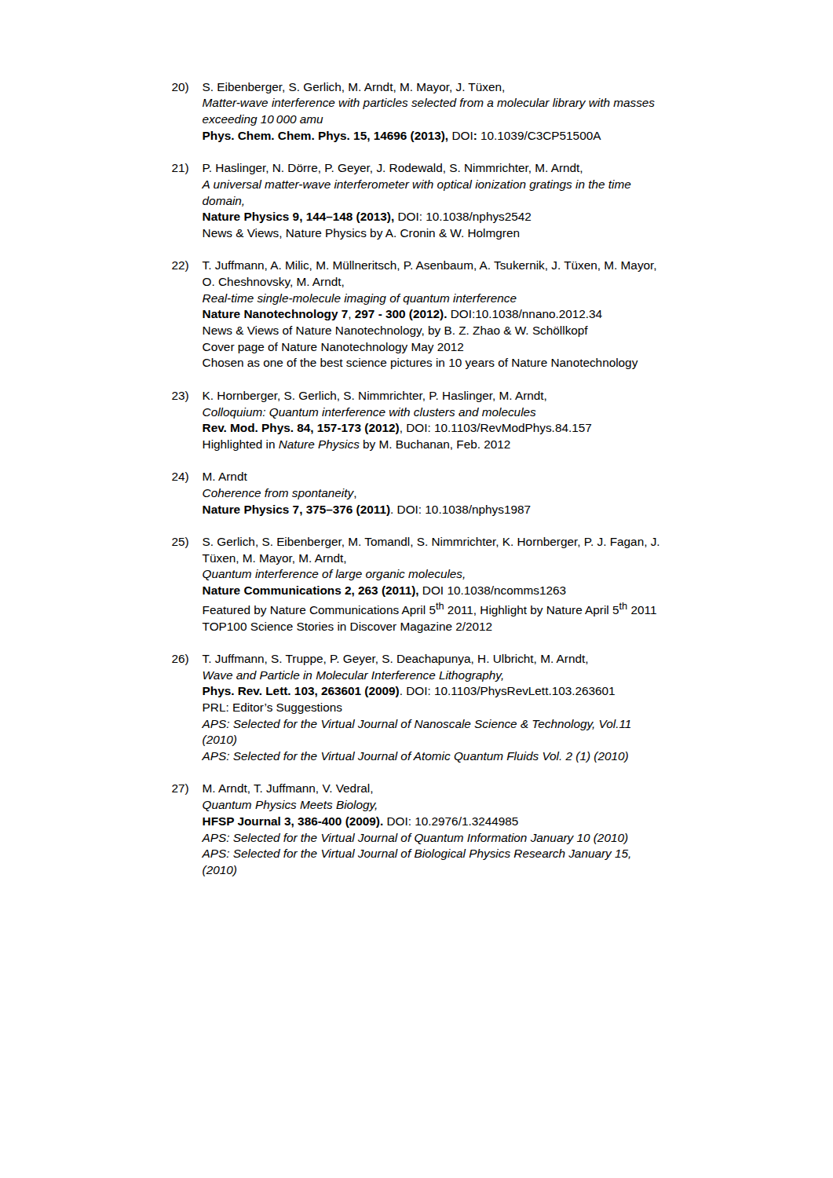20) S. Eibenberger, S. Gerlich, M. Arndt, M. Mayor, J. Tüxen, Matter-wave interference with particles selected from a molecular library with masses exceeding 10 000 amu Phys. Chem. Chem. Phys. 15, 14696 (2013), DOI: 10.1039/C3CP51500A
21) P. Haslinger, N. Dörre, P. Geyer, J. Rodewald, S. Nimmrichter, M. Arndt, A universal matter-wave interferometer with optical ionization gratings in the time domain, Nature Physics 9, 144–148 (2013), DOI: 10.1038/nphys2542 News & Views, Nature Physics by A. Cronin & W. Holmgren
22) T. Juffmann, A. Milic, M. Müllneritsch, P. Asenbaum, A. Tsukernik, J. Tüxen, M. Mayor, O. Cheshnovsky, M. Arndt, Real-time single-molecule imaging of quantum interference Nature Nanotechnology 7, 297 - 300 (2012). DOI:10.1038/nnano.2012.34 News & Views of Nature Nanotechnology, by B. Z. Zhao & W. Schöllkopf Cover page of Nature Nanotechnology May 2012 Chosen as one of the best science pictures in 10 years of Nature Nanotechnology
23) K. Hornberger, S. Gerlich, S. Nimmrichter, P. Haslinger, M. Arndt, Colloquium: Quantum interference with clusters and molecules Rev. Mod. Phys. 84, 157-173 (2012), DOI: 10.1103/RevModPhys.84.157 Highlighted in Nature Physics by M. Buchanan, Feb. 2012
24) M. Arndt Coherence from spontaneity, Nature Physics 7, 375–376 (2011). DOI: 10.1038/nphys1987
25) S. Gerlich, S. Eibenberger, M. Tomandl, S. Nimmrichter, K. Hornberger, P. J. Fagan, J. Tüxen, M. Mayor, M. Arndt, Quantum interference of large organic molecules, Nature Communications 2, 263 (2011), DOI 10.1038/ncomms1263 Featured by Nature Communications April 5th 2011, Highlight by Nature April 5th 2011 TOP100 Science Stories in Discover Magazine 2/2012
26) T. Juffmann, S. Truppe, P. Geyer, S. Deachapunya, H. Ulbricht, M. Arndt, Wave and Particle in Molecular Interference Lithography, Phys. Rev. Lett. 103, 263601 (2009). DOI: 10.1103/PhysRevLett.103.263601 PRL: Editor’s Suggestions APS: Selected for the Virtual Journal of Nanoscale Science & Technology, Vol.11 (2010) APS: Selected for the Virtual Journal of Atomic Quantum Fluids Vol. 2 (1) (2010)
27) M. Arndt, T. Juffmann, V. Vedral, Quantum Physics Meets Biology, HFSP Journal 3, 386-400 (2009). DOI: 10.2976/1.3244985 APS: Selected for the Virtual Journal of Quantum Information January 10 (2010) APS: Selected for the Virtual Journal of Biological Physics Research January 15, (2010)